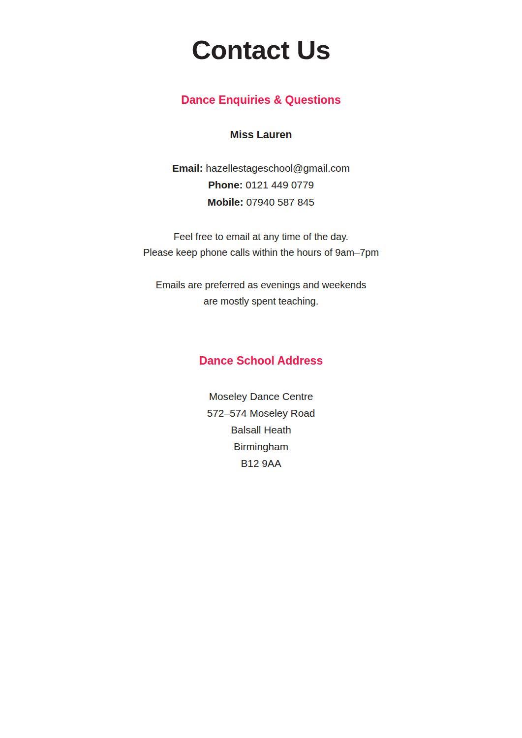Contact Us
Dance Enquiries & Questions
Miss Lauren
Email: hazellestageschool@gmail.com
Phone: 0121 449 0779
Mobile: 07940 587 845
Feel free to email at any time of the day.
Please keep phone calls within the hours of 9am–7pm
Emails are preferred as evenings and weekends
are mostly spent teaching.
Dance School Address
Moseley Dance Centre
572–574 Moseley Road
Balsall Heath
Birmingham
B12 9AA